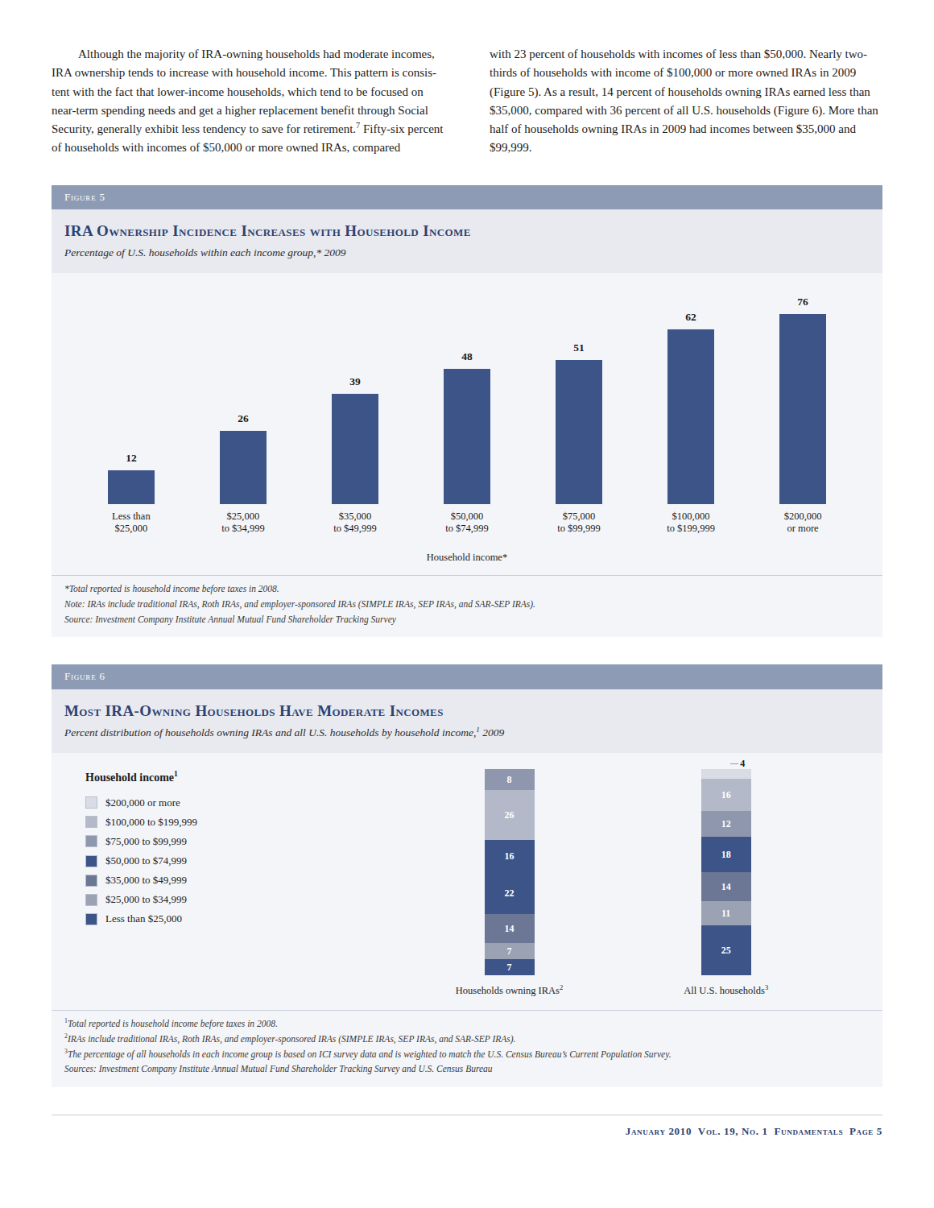Although the majority of IRA-owning households had moderate incomes, IRA ownership tends to increase with household income. This pattern is consistent with the fact that lower-income households, which tend to be focused on near-term spending needs and get a higher replacement benefit through Social Security, generally exhibit less tendency to save for retirement.7 Fifty-six percent of households with incomes of $50,000 or more owned IRAs, compared
with 23 percent of households with incomes of less than $50,000. Nearly two-thirds of households with income of $100,000 or more owned IRAs in 2009 (Figure 5). As a result, 14 percent of households owning IRAs earned less than $35,000, compared with 36 percent of all U.S. households (Figure 6). More than half of households owning IRAs in 2009 had incomes between $35,000 and $99,999.
Figure 5
IRA Ownership Incidence Increases with Household Income
Percentage of U.S. households within each income group,* 2009
12
Less than
$25,000
26
$25,000
to $34,999
39
$35,000
to $49,999
48
$50,000
to $74,999
51
$75,000
to $99,999
62
$100,000
to $199,999
76
$200,000
or more
Household income*
*Total reported is household income before taxes in 2008.
Note: IRAs include traditional IRAs, Roth IRAs, and employer-sponsored IRAs (SIMPLE IRAs, SEP IRAs, and SAR-SEP IRAs).
Source: Investment Company Institute Annual Mutual Fund Shareholder Tracking Survey
Figure 6
Most IRA-Owning Households Have Moderate Incomes
Percent distribution of households owning IRAs and all U.S. households by household income,1 2009
Household income1
$200,000 or more
$100,000 to $199,999
$75,000 to $99,999
$50,000 to $74,999
$35,000 to $49,999
$25,000 to $34,999
Less than $25,000
8
26
16
22
14
7
7
Households owning IRAs2
4
16
12
18
14
11
25
All U.S. households3
1Total reported is household income before taxes in 2008.
2IRAs include traditional IRAs, Roth IRAs, and employer-sponsored IRAs (SIMPLE IRAs, SEP IRAs, and SAR-SEP IRAs).
3The percentage of all households in each income group is based on ICI survey data and is weighted to match the U.S. Census Bureau’s Current Population Survey.
Sources: Investment Company Institute Annual Mutual Fund Shareholder Tracking Survey and U.S. Census Bureau
January 2010 Vol. 19, No. 1 Fundamentals Page 5